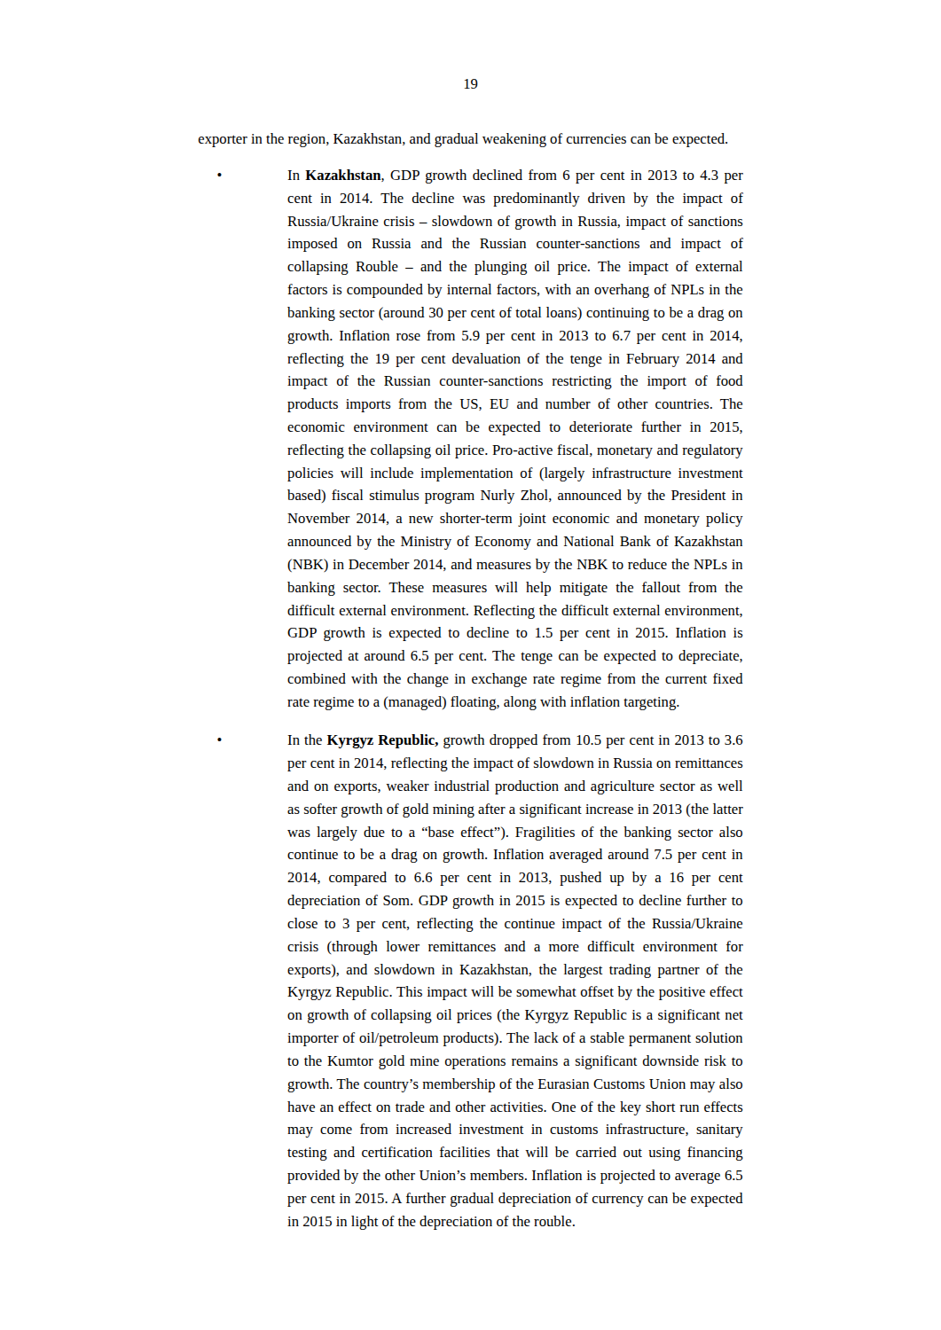19
exporter in the region, Kazakhstan, and gradual weakening of currencies can be expected.
In Kazakhstan, GDP growth declined from 6 per cent in 2013 to 4.3 per cent in 2014. The decline was predominantly driven by the impact of Russia/Ukraine crisis – slowdown of growth in Russia, impact of sanctions imposed on Russia and the Russian counter-sanctions and impact of collapsing Rouble – and the plunging oil price. The impact of external factors is compounded by internal factors, with an overhang of NPLs in the banking sector (around 30 per cent of total loans) continuing to be a drag on growth. Inflation rose from 5.9 per cent in 2013 to 6.7 per cent in 2014, reflecting the 19 per cent devaluation of the tenge in February 2014 and impact of the Russian counter-sanctions restricting the import of food products imports from the US, EU and number of other countries. The economic environment can be expected to deteriorate further in 2015, reflecting the collapsing oil price. Pro-active fiscal, monetary and regulatory policies will include implementation of (largely infrastructure investment based) fiscal stimulus program Nurly Zhol, announced by the President in November 2014, a new shorter-term joint economic and monetary policy announced by the Ministry of Economy and National Bank of Kazakhstan (NBK) in December 2014, and measures by the NBK to reduce the NPLs in banking sector. These measures will help mitigate the fallout from the difficult external environment. Reflecting the difficult external environment, GDP growth is expected to decline to 1.5 per cent in 2015. Inflation is projected at around 6.5 per cent. The tenge can be expected to depreciate, combined with the change in exchange rate regime from the current fixed rate regime to a (managed) floating, along with inflation targeting.
In the Kyrgyz Republic, growth dropped from 10.5 per cent in 2013 to 3.6 per cent in 2014, reflecting the impact of slowdown in Russia on remittances and on exports, weaker industrial production and agriculture sector as well as softer growth of gold mining after a significant increase in 2013 (the latter was largely due to a “base effect”). Fragilities of the banking sector also continue to be a drag on growth. Inflation averaged around 7.5 per cent in 2014, compared to 6.6 per cent in 2013, pushed up by a 16 per cent depreciation of Som. GDP growth in 2015 is expected to decline further to close to 3 per cent, reflecting the continue impact of the Russia/Ukraine crisis (through lower remittances and a more difficult environment for exports), and slowdown in Kazakhstan, the largest trading partner of the Kyrgyz Republic. This impact will be somewhat offset by the positive effect on growth of collapsing oil prices (the Kyrgyz Republic is a significant net importer of oil/petroleum products). The lack of a stable permanent solution to the Kumtor gold mine operations remains a significant downside risk to growth. The country’s membership of the Eurasian Customs Union may also have an effect on trade and other activities. One of the key short run effects may come from increased investment in customs infrastructure, sanitary testing and certification facilities that will be carried out using financing provided by the other Union’s members. Inflation is projected to average 6.5 per cent in 2015. A further gradual depreciation of currency can be expected in 2015 in light of the depreciation of the rouble.